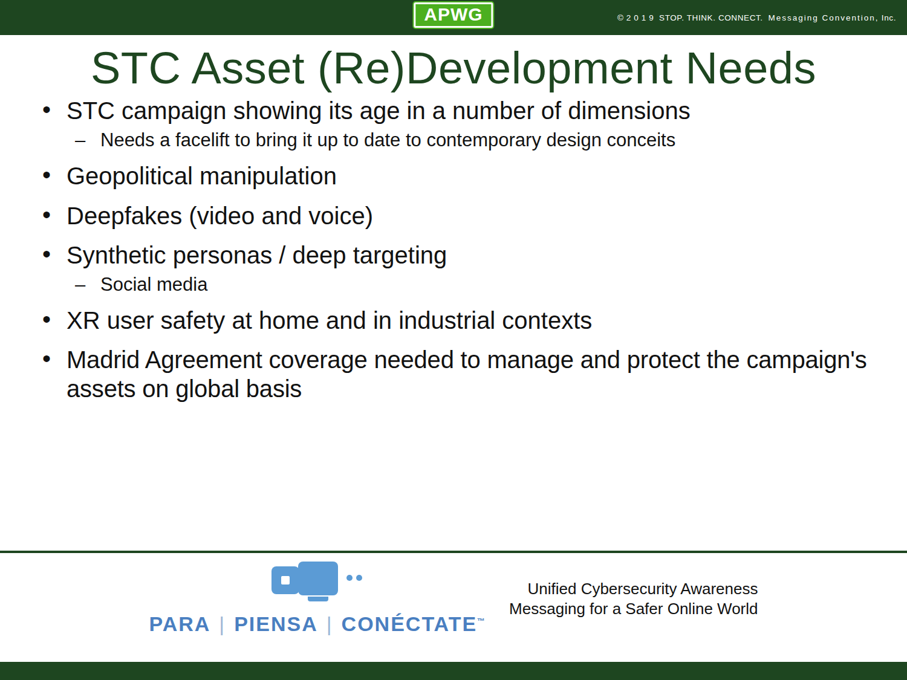APWG
© 2 0 1 9 STOP. THINK. CONNECT. Messaging Convention, Inc.
STC Asset (Re)Development Needs
STC campaign showing its age in a number of dimensions
Needs a facelift to bring it up to date to contemporary design conceits
Geopolitical manipulation
Deepfakes (video and voice)
Synthetic personas / deep targeting
Social media
XR user safety at home and in industrial contexts
Madrid Agreement coverage needed to manage and protect the campaign's assets on global basis
PARA|PIENSA|CONÉCTATE™
Unified Cybersecurity Awareness
Messaging for a Safer Online World